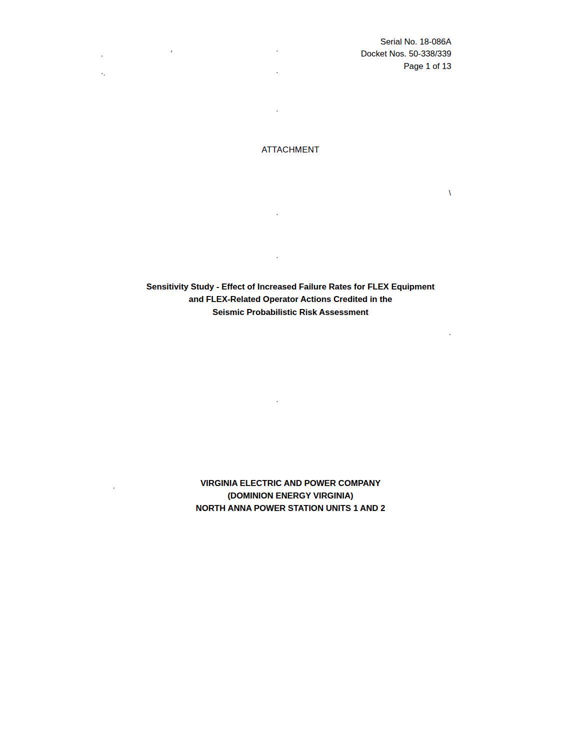. ·. , . . . . . . . . \ . .
Serial No. 18-086A
Docket Nos. 50-338/339
Page 1 of 13
ATTACHMENT
Sensitivity Study - Effect of Increased Failure Rates for FLEX Equipment
and FLEX-Related Operator Actions Credited in the
Seismic Probabilistic Risk Assessment
VIRGINIA ELECTRIC AND POWER COMPANY
(DOMINION ENERGY VIRGINIA)
NORTH ANNA POWER STATION UNITS 1 AND 2